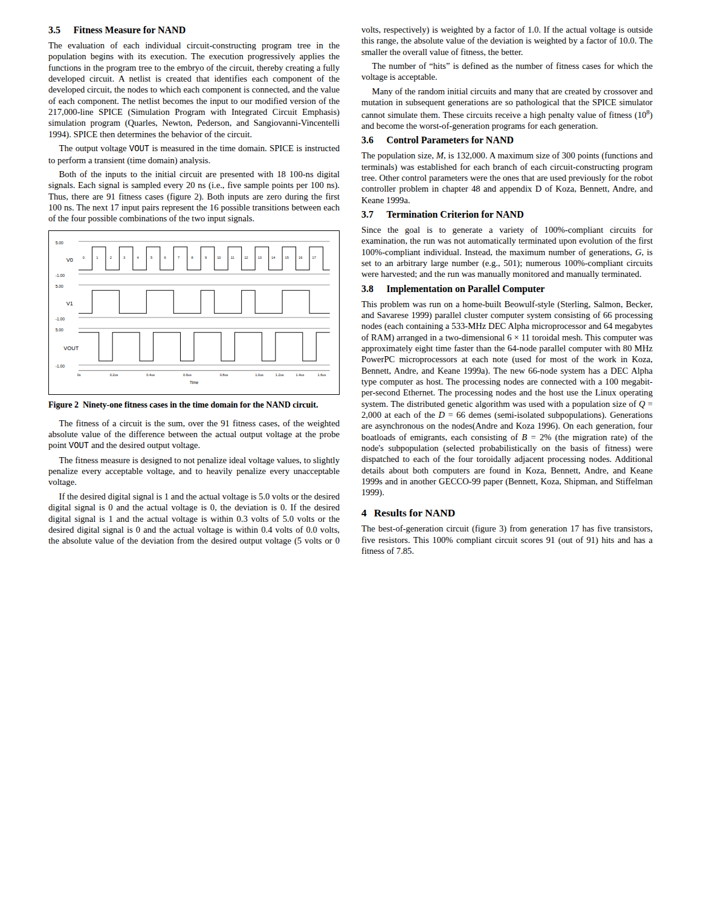3.5 Fitness Measure for NAND
The evaluation of each individual circuit-constructing program tree in the population begins with its execution. The execution progressively applies the functions in the program tree to the embryo of the circuit, thereby creating a fully developed circuit. A netlist is created that identifies each component of the developed circuit, the nodes to which each component is connected, and the value of each component. The netlist becomes the input to our modified version of the 217,000-line SPICE (Simulation Program with Integrated Circuit Emphasis) simulation program (Quarles, Newton, Pederson, and Sangiovanni-Vincentelli 1994). SPICE then determines the behavior of the circuit.
The output voltage VOUT is measured in the time domain. SPICE is instructed to perform a transient (time domain) analysis.
Both of the inputs to the initial circuit are presented with 18 100-ns digital signals. Each signal is sampled every 20 ns (i.e., five sample points per 100 ns). Thus, there are 91 fitness cases (figure 2). Both inputs are zero during the first 100 ns. The next 17 input pairs represent the 16 possible transitions between each of the four possible combinations of the two input signals.
5.00 -1.00 V0 0123 4567 891011 12131415 1617 5.00 -1.00 V1 5.00 -1.00 VOUT 0s 0.2us 0.4us 0.6us 0.8us 1.0us 1.2us 1.4us 1.6us Time
Figure 2 Ninety-one fitness cases in the time domain for the NAND circuit.
The fitness of a circuit is the sum, over the 91 fitness cases, of the weighted absolute value of the difference between the actual output voltage at the probe point VOUT and the desired output voltage.
The fitness measure is designed to not penalize ideal voltage values, to slightly penalize every acceptable voltage, and to heavily penalize every unacceptable voltage.
If the desired digital signal is 1 and the actual voltage is 5.0 volts or the desired digital signal is 0 and the actual voltage is 0, the deviation is 0. If the desired digital signal is 1 and the actual voltage is within 0.3 volts of 5.0 volts or the desired digital signal is 0 and the actual voltage is within 0.4 volts of 0.0 volts, the absolute value of the deviation from the desired output voltage (5 volts or 0 volts, respectively) is weighted by a factor of 1.0. If the actual voltage is outside this range, the absolute value of the deviation is weighted by a factor of 10.0. The smaller the overall value of fitness, the better.
The number of “hits” is defined as the number of fitness cases for which the voltage is acceptable.
Many of the random initial circuits and many that are created by crossover and mutation in subsequent generations are so pathological that the SPICE simulator cannot simulate them. These circuits receive a high penalty value of fitness (108) and become the worst-of-generation programs for each generation.
3.6 Control Parameters for NAND
The population size, M, is 132,000. A maximum size of 300 points (functions and terminals) was established for each branch of each circuit-constructing program tree. Other control parameters were the ones that are used previously for the robot controller problem in chapter 48 and appendix D of Koza, Bennett, Andre, and Keane 1999a.
3.7 Termination Criterion for NAND
Since the goal is to generate a variety of 100%-compliant circuits for examination, the run was not automatically terminated upon evolution of the first 100%-compliant individual. Instead, the maximum number of generations, G, is set to an arbitrary large number (e.g., 501); numerous 100%-compliant circuits were harvested; and the run was manually monitored and manually terminated.
3.8 Implementation on Parallel Computer
This problem was run on a home-built Beowulf-style (Sterling, Salmon, Becker, and Savarese 1999) parallel cluster computer system consisting of 66 processing nodes (each containing a 533-MHz DEC Alpha microprocessor and 64 megabytes of RAM) arranged in a two-dimensional 6 × 11 toroidal mesh. This computer was approximately eight time faster than the 64-node parallel computer with 80 MHz PowerPC microprocessors at each note (used for most of the work in Koza, Bennett, Andre, and Keane 1999a). The new 66-node system has a DEC Alpha type computer as host. The processing nodes are connected with a 100 megabit-per-second Ethernet. The processing nodes and the host use the Linux operating system. The distributed genetic algorithm was used with a population size of Q = 2,000 at each of the D = 66 demes (semi-isolated subpopulations). Generations are asynchronous on the nodes(Andre and Koza 1996). On each generation, four boatloads of emigrants, each consisting of B = 2% (the migration rate) of the node's subpopulation (selected probabilistically on the basis of fitness) were dispatched to each of the four toroidally adjacent processing nodes. Additional details about both computers are found in Koza, Bennett, Andre, and Keane 1999s and in another GECCO-99 paper (Bennett, Koza, Shipman, and Stiffelman 1999).
4 Results for NAND
The best-of-generation circuit (figure 3) from generation 17 has five transistors, five resistors. This 100% compliant circuit scores 91 (out of 91) hits and has a fitness of 7.85.